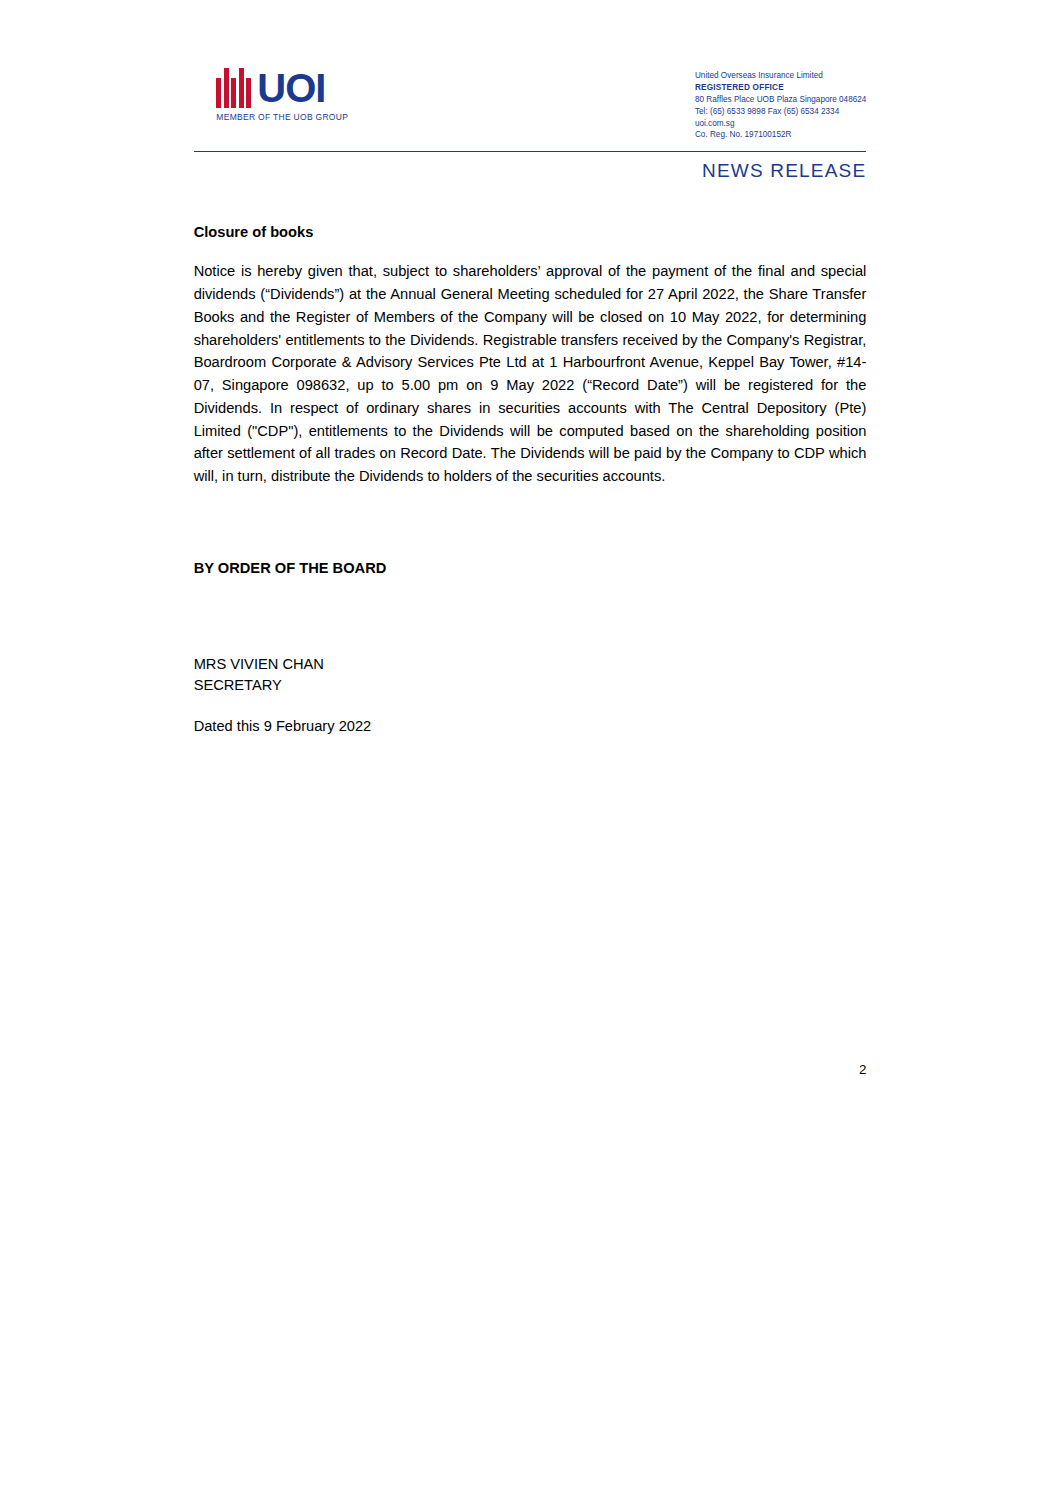UOI
MEMBER OF THE UOB GROUP
United Overseas Insurance Limited
REGISTERED OFFICE
80 Raffles Place UOB Plaza Singapore 048624
Tel: (65) 6533 9898 Fax (65) 6534 2334
uoi.com.sg
Co. Reg. No. 197100152R
NEWS RELEASE
Closure of books
Notice is hereby given that, subject to shareholders’ approval of the payment of the final and special dividends (“Dividends”) at the Annual General Meeting scheduled for 27 April 2022, the Share Transfer Books and the Register of Members of the Company will be closed on 10 May 2022, for determining shareholders' entitlements to the Dividends. Registrable transfers received by the Company's Registrar, Boardroom Corporate & Advisory Services Pte Ltd at 1 Harbourfront Avenue, Keppel Bay Tower, #14-07, Singapore 098632, up to 5.00 pm on 9 May 2022 (“Record Date”) will be registered for the Dividends. In respect of ordinary shares in securities accounts with The Central Depository (Pte) Limited ("CDP"), entitlements to the Dividends will be computed based on the shareholding position after settlement of all trades on Record Date. The Dividends will be paid by the Company to CDP which will, in turn, distribute the Dividends to holders of the securities accounts.
BY ORDER OF THE BOARD
MRS VIVIEN CHAN
SECRETARY
Dated this 9 February 2022
2